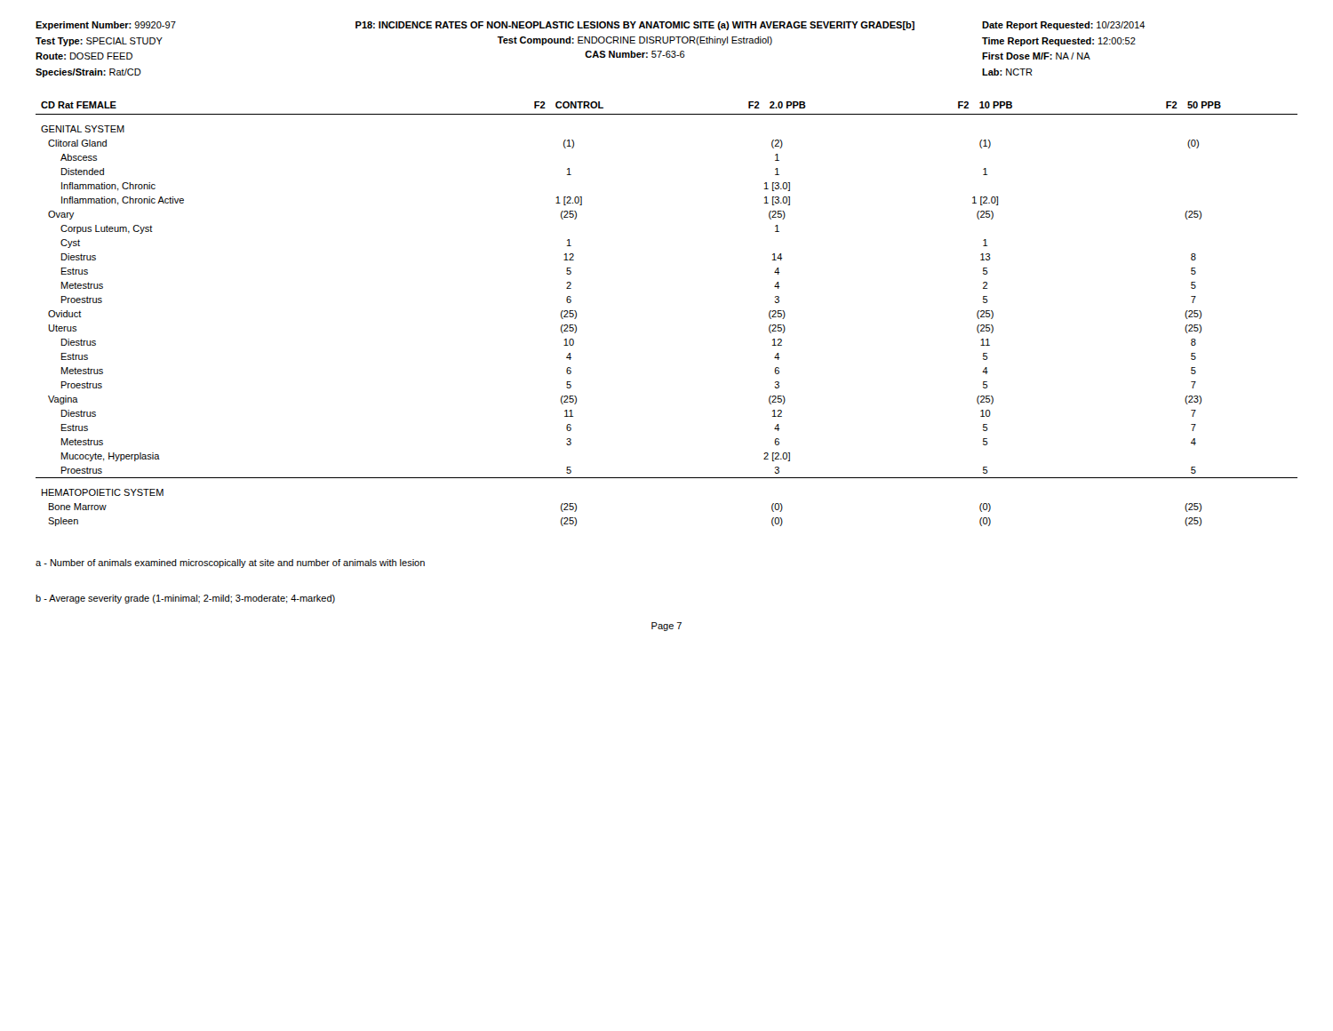| Experiment Number: 99920-97 Test Type: SPECIAL STUDY Route: DOSED FEED Species/Strain: Rat/CD | P18: INCIDENCE RATES OF NON-NEOPLASTIC LESIONS BY ANATOMIC SITE (a) WITH AVERAGE SEVERITY GRADES[b] Test Compound: ENDOCRINE DISRUPTOR(Ethinyl Estradiol) CAS Number: 57-63-6 | Date Report Requested: 10/23/2014 Time Report Requested: 12:00:52 First Dose M/F: NA / NA Lab: NCTR |
| CD Rat FEMALE | F2 CONTROL | F2 2.0 PPB | F2 10 PPB | F2 50 PPB |
| --- | --- | --- | --- | --- |
| GENITAL SYSTEM | | | | |
| Clitoral Gland | (1) | (2) | (1) | (0) |
| Abscess | | 1 | | |
| Distended | 1 | 1 | 1 | |
| Inflammation, Chronic | | 1 [3.0] | | |
| Inflammation, Chronic Active | 1 [2.0] | 1 [3.0] | 1 [2.0] | |
| Ovary | (25) | (25) | (25) | (25) |
| Corpus Luteum, Cyst | | 1 | | |
| Cyst | 1 | | 1 | |
| Diestrus | 12 | 14 | 13 | 8 |
| Estrus | 5 | 4 | 5 | 5 |
| Metestrus | 2 | 4 | 2 | 5 |
| Proestrus | 6 | 3 | 5 | 7 |
| Oviduct | (25) | (25) | (25) | (25) |
| Uterus | (25) | (25) | (25) | (25) |
| Diestrus | 10 | 12 | 11 | 8 |
| Estrus | 4 | 4 | 5 | 5 |
| Metestrus | 6 | 6 | 4 | 5 |
| Proestrus | 5 | 3 | 5 | 7 |
| Vagina | (25) | (25) | (25) | (23) |
| Diestrus | 11 | 12 | 10 | 7 |
| Estrus | 6 | 4 | 5 | 7 |
| Metestrus | 3 | 6 | 5 | 4 |
| Mucocyte, Hyperplasia | | 2 [2.0] | | |
| Proestrus | 5 | 3 | 5 | 5 |
| HEMATOPOIETIC SYSTEM | | | | |
| Bone Marrow | (25) | (0) | (0) | (25) |
| Spleen | (25) | (0) | (0) | (25) |
a - Number of animals examined microscopically at site and number of animals with lesion
b - Average severity grade (1-minimal; 2-mild; 3-moderate; 4-marked)
Page 7